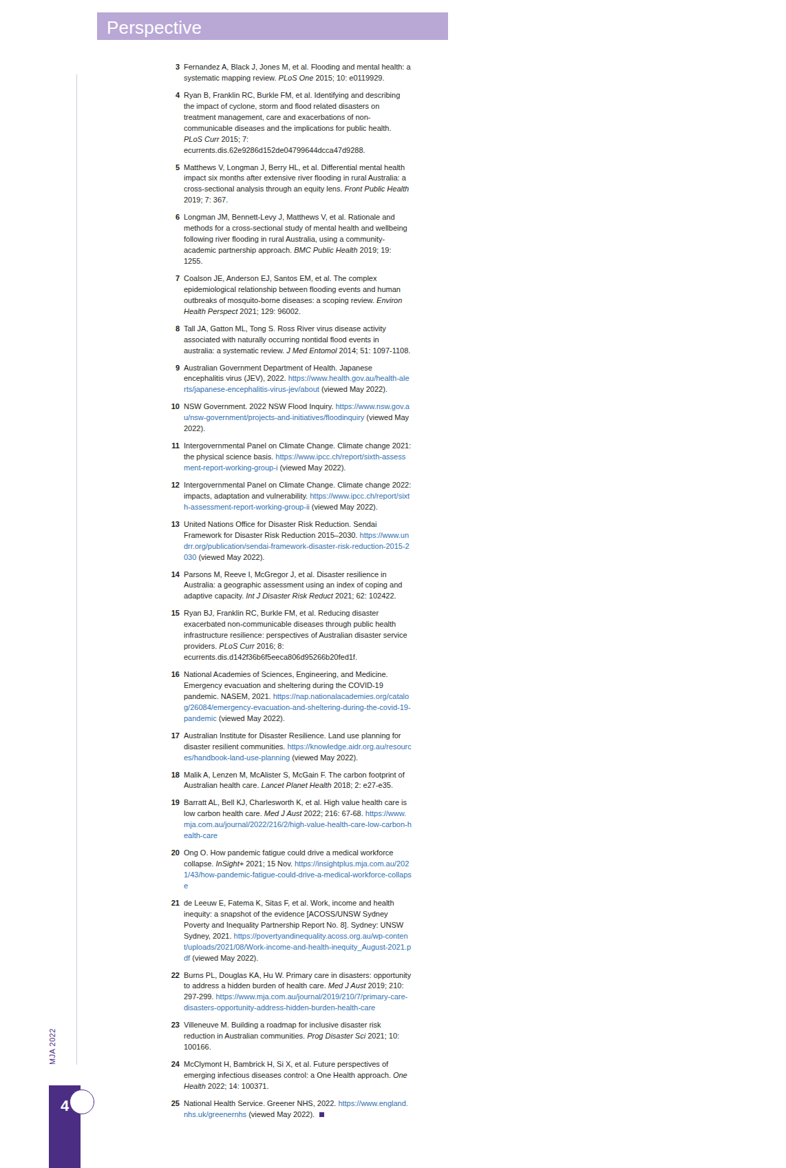MJA 2022
4
Perspective
3 Fernandez A, Black J, Jones M, et al. Flooding and mental health: a systematic mapping review. PLoS One 2015; 10: e0119929.
4 Ryan B, Franklin RC, Burkle FM, et al. Identifying and describing the impact of cyclone, storm and flood related disasters on treatment management, care and exacerbations of non-communicable diseases and the implications for public health. PLoS Curr 2015; 7: ecurrents.dis.62e9286d152de04799644dcca47d9288.
5 Matthews V, Longman J, Berry HL, et al. Differential mental health impact six months after extensive river flooding in rural Australia: a cross-sectional analysis through an equity lens. Front Public Health 2019; 7: 367.
6 Longman JM, Bennett-Levy J, Matthews V, et al. Rationale and methods for a cross-sectional study of mental health and wellbeing following river flooding in rural Australia, using a community-academic partnership approach. BMC Public Health 2019; 19: 1255.
7 Coalson JE, Anderson EJ, Santos EM, et al. The complex epidemiological relationship between flooding events and human outbreaks of mosquito-borne diseases: a scoping review. Environ Health Perspect 2021; 129: 96002.
8 Tall JA, Gatton ML, Tong S. Ross River virus disease activity associated with naturally occurring nontidal flood events in australia: a systematic review. J Med Entomol 2014; 51: 1097-1108.
9 Australian Government Department of Health. Japanese encephalitis virus (JEV), 2022. https://www.health.gov.au/health-alerts/japanese-encephalitis-virus-jev/about (viewed May 2022).
10 NSW Government. 2022 NSW Flood Inquiry. https://www.nsw.gov.au/nsw-government/projects-and-initiatives/floodinquiry (viewed May 2022).
11 Intergovernmental Panel on Climate Change. Climate change 2021: the physical science basis. https://www.ipcc.ch/report/sixth-assessment-report-working-group-i (viewed May 2022).
12 Intergovernmental Panel on Climate Change. Climate change 2022: impacts, adaptation and vulnerability. https://www.ipcc.ch/report/sixth-assessment-report-working-group-ii (viewed May 2022).
13 United Nations Office for Disaster Risk Reduction. Sendai Framework for Disaster Risk Reduction 2015–2030. https://www.undrr.org/publication/sendai-framework-disaster-risk-reduction-2015-2030 (viewed May 2022).
14 Parsons M, Reeve I, McGregor J, et al. Disaster resilience in Australia: a geographic assessment using an index of coping and adaptive capacity. Int J Disaster Risk Reduct 2021; 62: 102422.
15 Ryan BJ, Franklin RC, Burkle FM, et al. Reducing disaster exacerbated non-communicable diseases through public health infrastructure resilience: perspectives of Australian disaster service providers. PLoS Curr 2016; 8: ecurrents.dis.d142f36b6f5eeca806d95266b20fed1f.
16 National Academies of Sciences, Engineering, and Medicine. Emergency evacuation and sheltering during the COVID-19 pandemic. NASEM, 2021. https://nap.nationalacademies.org/catalog/26084/emergency-evacuation-and-sheltering-during-the-covid-19-pandemic (viewed May 2022).
17 Australian Institute for Disaster Resilience. Land use planning for disaster resilient communities. https://knowledge.aidr.org.au/resources/handbook-land-use-planning (viewed May 2022).
18 Malik A, Lenzen M, McAlister S, McGain F. The carbon footprint of Australian health care. Lancet Planet Health 2018; 2: e27-e35.
19 Barratt AL, Bell KJ, Charlesworth K, et al. High value health care is low carbon health care. Med J Aust 2022; 216: 67-68. https://www.mja.com.au/journal/2022/216/2/high-value-health-care-low-carbon-health-care
20 Ong O. How pandemic fatigue could drive a medical workforce collapse. InSight+ 2021; 15 Nov. https://insightplus.mja.com.au/2021/43/how-pandemic-fatigue-could-drive-a-medical-workforce-collapse
21de Leeuw E, Fatema K, Sitas F, et al. Work, income and health inequity: a snapshot of the evidence [ACOSS/UNSW Sydney Poverty and Inequality Partnership Report No. 8]. Sydney: UNSW Sydney, 2021. https://povertyandinequality.acoss.org.au/wp-content/uploads/2021/08/Work-income-and-health-inequity_August-2021.pdf (viewed May 2022).
22 Burns PL, Douglas KA, Hu W. Primary care in disasters: opportunity to address a hidden burden of health care. Med J Aust 2019; 210: 297-299. https://www.mja.com.au/journal/2019/210/7/primary-care-disasters-opportunity-address-hidden-burden-health-care
23 Villeneuve M. Building a roadmap for inclusive disaster risk reduction in Australian communities. Prog Disaster Sci 2021; 10: 100166.
24 McClymont H, Bambrick H, Si X, et al. Future perspectives of emerging infectious diseases control: a One Health approach. One Health 2022; 14: 100371.
25 National Health Service. Greener NHS, 2022. https://www.england.nhs.uk/greenernhs (viewed May 2022).